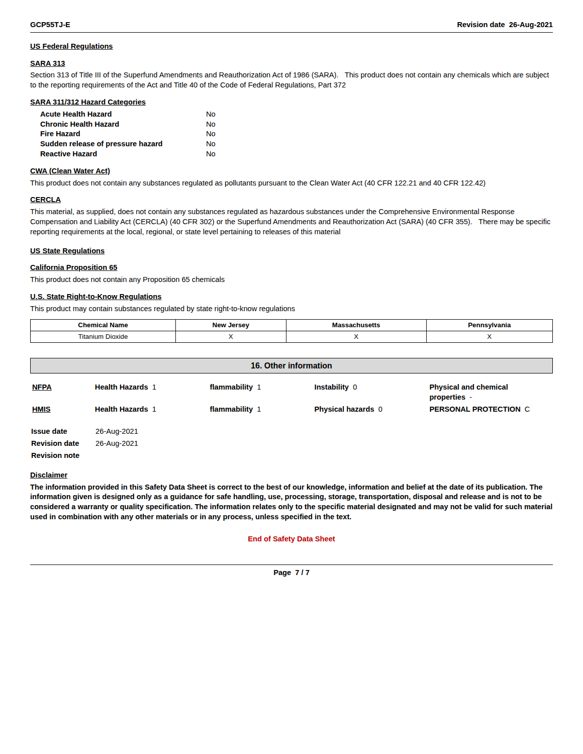GCP55TJ-E Revision date 26-Aug-2021
US Federal Regulations
SARA 313
Section 313 of Title III of the Superfund Amendments and Reauthorization Act of 1986 (SARA). This product does not contain any chemicals which are subject to the reporting requirements of the Act and Title 40 of the Code of Federal Regulations, Part 372
SARA 311/312 Hazard Categories
Acute Health Hazard No
Chronic Health Hazard No
Fire Hazard No
Sudden release of pressure hazard No
Reactive Hazard No
CWA (Clean Water Act)
This product does not contain any substances regulated as pollutants pursuant to the Clean Water Act (40 CFR 122.21 and 40 CFR 122.42)
CERCLA
This material, as supplied, does not contain any substances regulated as hazardous substances under the Comprehensive Environmental Response Compensation and Liability Act (CERCLA) (40 CFR 302) or the Superfund Amendments and Reauthorization Act (SARA) (40 CFR 355). There may be specific reporting requirements at the local, regional, or state level pertaining to releases of this material
US State Regulations
California Proposition 65
This product does not contain any Proposition 65 chemicals
U.S. State Right-to-Know Regulations
This product may contain substances regulated by state right-to-know regulations
| Chemical Name | New Jersey | Massachusetts | Pennsylvania |
| --- | --- | --- | --- |
| Titanium Dioxide | X | X | X |
16. Other information
| NFPA | Health Hazards 1 | flammability 1 | Instability 0 | Physical and chemical properties - |
| HMIS | Health Hazards 1 | flammability 1 | Physical hazards 0 | PERSONAL PROTECTION C |
| Issue date | 26-Aug-2021 |
| Revision date | 26-Aug-2021 |
| Revision note | |
Disclaimer
The information provided in this Safety Data Sheet is correct to the best of our knowledge, information and belief at the date of its publication. The information given is designed only as a guidance for safe handling, use, processing, storage, transportation, disposal and release and is not to be considered a warranty or quality specification. The information relates only to the specific material designated and may not be valid for such material used in combination with any other materials or in any process, unless specified in the text.
End of Safety Data Sheet
Page 7 / 7